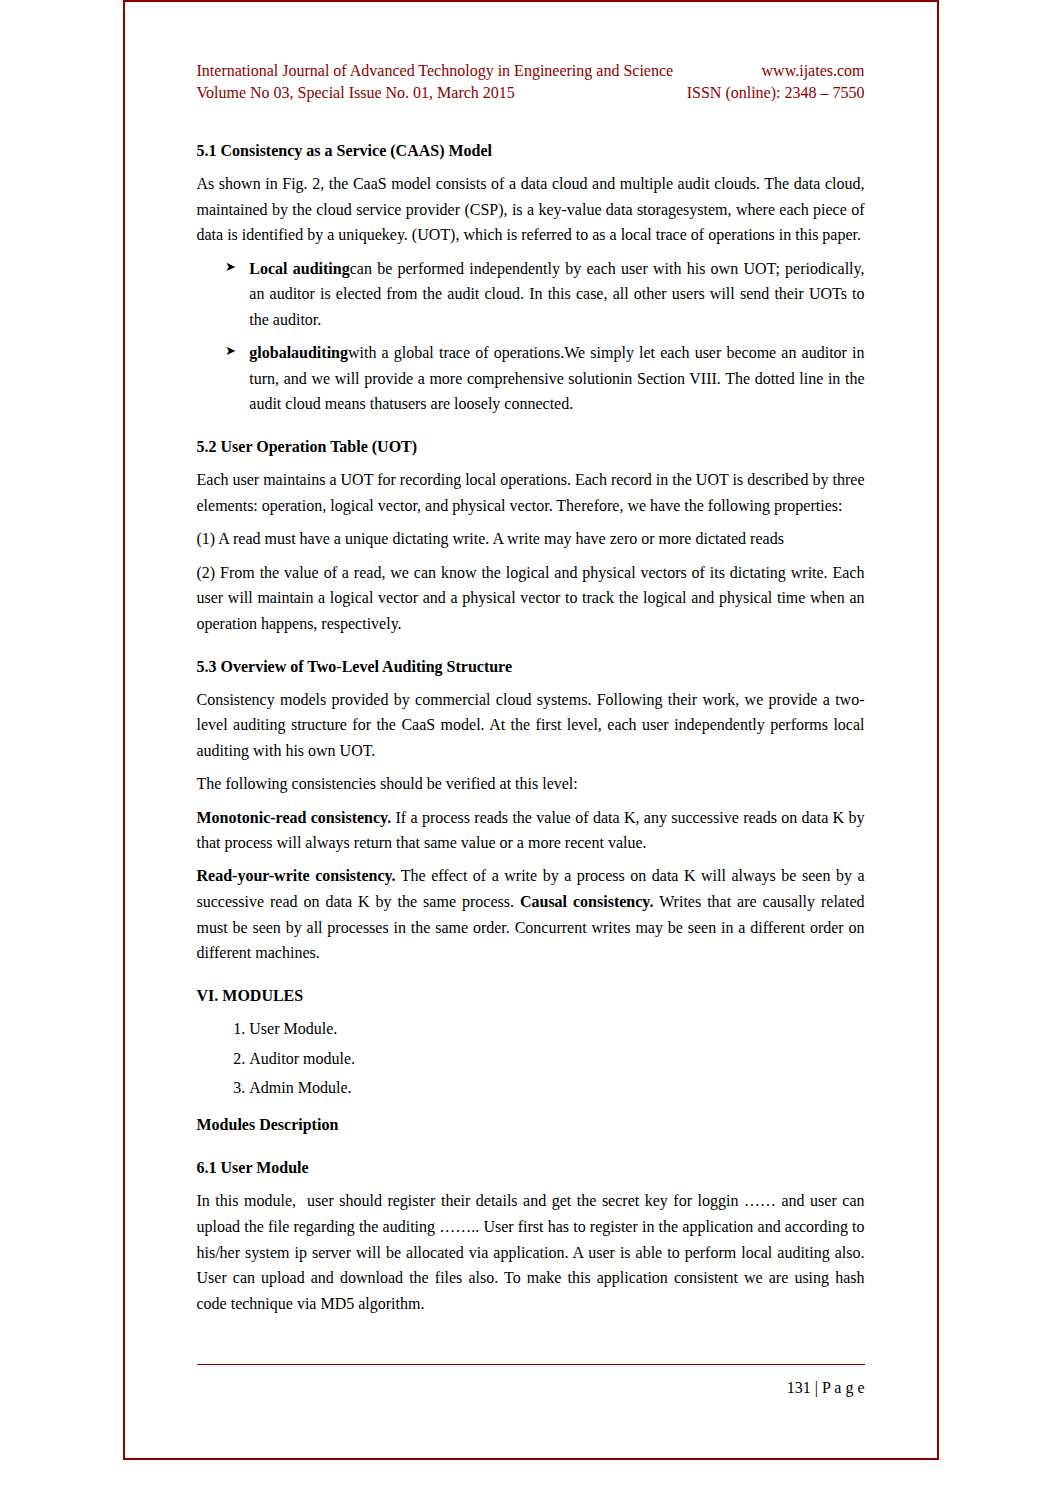International Journal of Advanced Technology in Engineering and Science www.ijates.com
Volume No 03, Special Issue No. 01, March 2015 ISSN (online): 2348 – 7550
5.1 Consistency as a Service (CAAS) Model
As shown in Fig. 2, the CaaS model consists of a data cloud and multiple audit clouds. The data cloud, maintained by the cloud service provider (CSP), is a key-value data storagesystem, where each piece of data is identified by a uniquekey. (UOT), which is referred to as a local trace of operations in this paper.
Local auditingcan be performed independently by each user with his own UOT; periodically, an auditor is elected from the audit cloud. In this case, all other users will send their UOTs to the auditor.
globalauditingwith a global trace of operations.We simply let each user become an auditor in turn, and we will provide a more comprehensive solutionin Section VIII. The dotted line in the audit cloud means thatusers are loosely connected.
5.2 User Operation Table (UOT)
Each user maintains a UOT for recording local operations. Each record in the UOT is described by three elements: operation, logical vector, and physical vector. Therefore, we have the following properties:
(1) A read must have a unique dictating write. A write may have zero or more dictated reads
(2) From the value of a read, we can know the logical and physical vectors of its dictating write. Each user will maintain a logical vector and a physical vector to track the logical and physical time when an operation happens, respectively.
5.3 Overview of Two-Level Auditing Structure
Consistency models provided by commercial cloud systems. Following their work, we provide a two-level auditing structure for the CaaS model. At the first level, each user independently performs local auditing with his own UOT.
The following consistencies should be verified at this level:
Monotonic-read consistency. If a process reads the value of data K, any successive reads on data K by that process will always return that same value or a more recent value.
Read-your-write consistency. The effect of a write by a process on data K will always be seen by a successive read on data K by the same process. Causal consistency. Writes that are causally related must be seen by all processes in the same order. Concurrent writes may be seen in a different order on different machines.
VI. MODULES
User Module.
Auditor module.
Admin Module.
Modules Description
6.1 User Module
In this module, user should register their details and get the secret key for loggin …… and user can upload the file regarding the auditing …….. User first has to register in the application and according to his/her system ip server will be allocated via application. A user is able to perform local auditing also. User can upload and download the files also. To make this application consistent we are using hash code technique via MD5 algorithm.
131 | P a g e